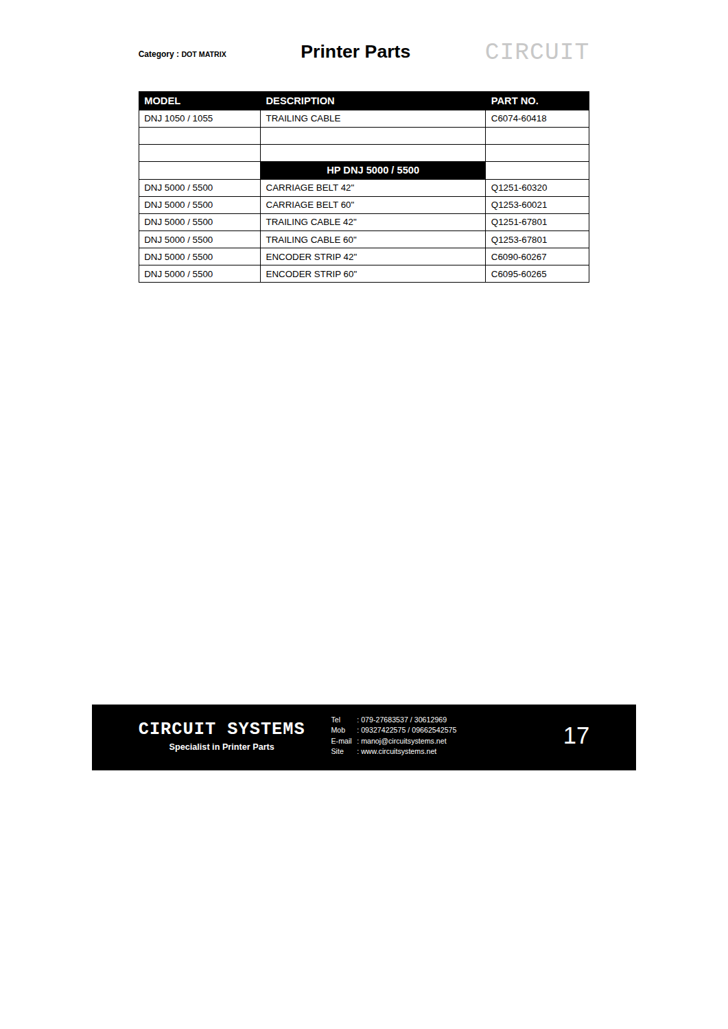Category : DOT MATRIX
Printer Parts
CIRCUIT
| MODEL | DESCRIPTION | PART NO. |
| --- | --- | --- |
| DNJ 1050 / 1055 | TRAILING CABLE | C6074-60418 |
| | HP DNJ 5000 / 5500 | |
| DNJ 5000 / 5500 | CARRIAGE BELT 42" | Q1251-60320 |
| DNJ 5000 / 5500 | CARRIAGE BELT 60" | Q1253-60021 |
| DNJ 5000 / 5500 | TRAILING CABLE 42" | Q1251-67801 |
| DNJ 5000 / 5500 | TRAILING CABLE 60" | Q1253-67801 |
| DNJ 5000 / 5500 | ENCODER STRIP 42" | C6090-60267 |
| DNJ 5000 / 5500 | ENCODER STRIP 60" | C6095-60265 |
CIRCUIT SYSTEMS
Specialist in Printer Parts
| Tel | : 079-27683537 / 30612969 |
| Mob | : 09327422575 / 09662542575 |
| E-mail | : manoj@circuitsystems.net |
| Site | : www.circuitsystems.net |
17